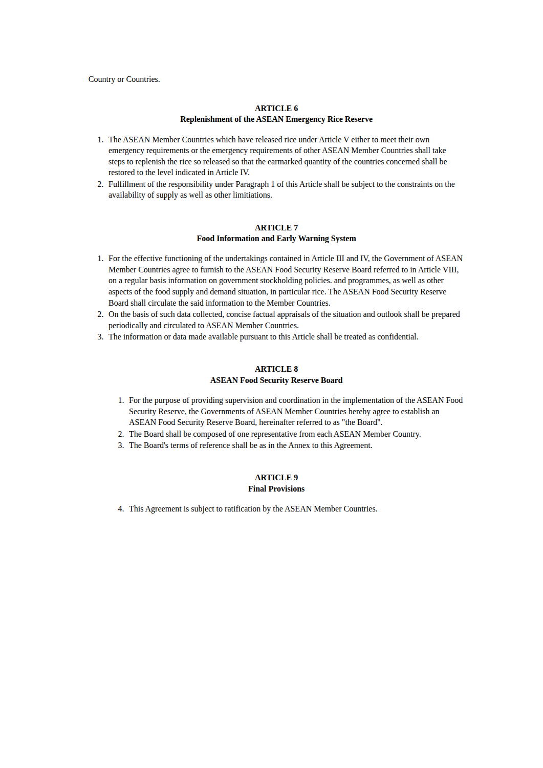Country or Countries.
ARTICLE 6 Replenishment of the ASEAN Emergency Rice Reserve
The ASEAN Member Countries which have released rice under Article V either to meet their own emergency requirements or the emergency requirements of other ASEAN Member Countries shall take steps to replenish the rice so released so that the earmarked quantity of the countries concerned shall be restored to the level indicated in Article IV.
Fulfillment of the responsibility under Paragraph 1 of this Article shall be subject to the constraints on the availability of supply as well as other limitiations.
ARTICLE 7 Food Information and Early Warning System
For the effective functioning of the undertakings contained in Article III and IV, the Government of ASEAN Member Countries agree to furnish to the ASEAN Food Security Reserve Board referred to in Article VIII, on a regular basis information on government stockholding policies. and programmes, as well as other aspects of the food supply and demand situation, in particular rice. The ASEAN Food Security Reserve Board shall circulate the said information to the Member Countries.
On the basis of such data collected, concise factual appraisals of the situation and outlook shall be prepared periodically and circulated to ASEAN Member Countries.
The information or data made available pursuant to this Article shall be treated as confidential.
ARTICLE 8 ASEAN Food Security Reserve Board
For the purpose of providing supervision and coordination in the implementation of the ASEAN Food Security Reserve, the Governments of ASEAN Member Countries hereby agree to establish an ASEAN Food Security Reserve Board, hereinafter referred to as "the Board".
The Board shall be composed of one representative from each ASEAN Member Country.
The Board's terms of reference shall be as in the Annex to this Agreement.
ARTICLE 9 Final Provisions
This Agreement is subject to ratification by the ASEAN Member Countries.